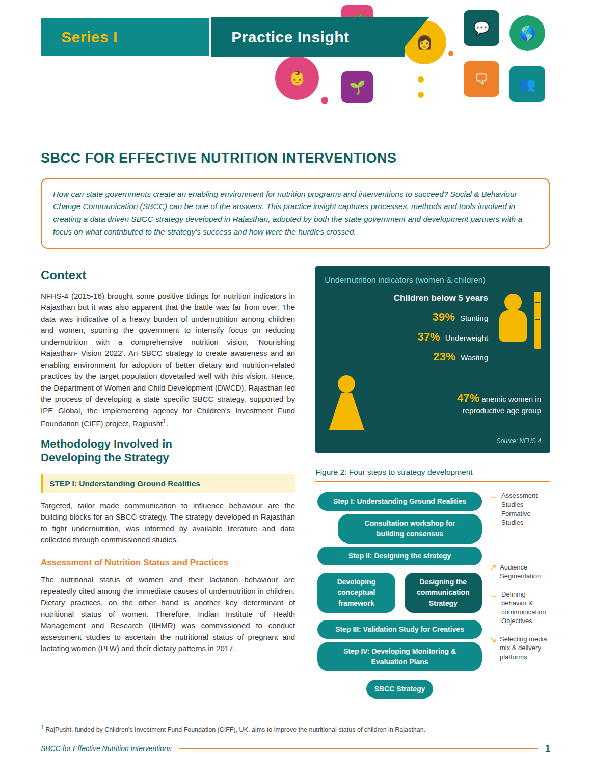🌿
🌱
👶
👩
💬
🗨
🌎
👥
Series I
Practice Insight
SBCC FOR EFFECTIVE NUTRITION INTERVENTIONS
How can state governments create an enabling environment for nutrition programs and interventions to succeed? Social & Behaviour Change Communication (SBCC) can be one of the answers. This practice insight captures processes, methods and tools involved in creating a data driven SBCC strategy developed in Rajasthan, adopted by both the state government and development partners with a focus on what contributed to the strategy's success and how were the hurdles crossed.
Context
NFHS-4 (2015-16) brought some positive tidings for nutrition indicators in Rajasthan but it was also apparent that the battle was far from over. The data was indicative of a heavy burden of undernutrition among children and women, spurring the government to intensify focus on reducing undernutrition with a comprehensive nutrition vision, 'Nourishing Rajasthan- Vision 2022'. An SBCC strategy to create awareness and an enabling environment for adoption of better dietary and nutrition-related practices by the target population dovetailed well with this vision. Hence, the Department of Women and Child Development (DWCD), Rajasthan led the process of developing a state specific SBCC strategy, supported by IPE Global, the implementing agency for Children's Investment Fund Foundation (CIFF) project, Rajpusht1.
Methodology Involved in
Developing the Strategy
STEP I: Understanding Ground Realities
Targeted, tailor made communication to influence behaviour are the building blocks for an SBCC strategy. The strategy developed in Rajasthan to fight undernutrition, was informed by available literature and data collected through commissioned studies.
Assessment of Nutrition Status and Practices
The nutritional status of women and their lactation behaviour are repeatedly cited among the immediate causes of undernutrition in children. Dietary practices, on the other hand is another key determinant of nutritional status of women. Therefore, Indian Institute of Health Management and Research (IIHMR) was commissioned to conduct assessment studies to ascertain the nutritional status of pregnant and lactating women (PLW) and their dietary patterns in 2017.
Undernutrition indicators (women & children)
Children below 5 years
39% Stunting
37% Underweight
23% Wasting
47% anemic women in
reproductive age group
Source: NFHS 4
Figure 2: Four steps to strategy development
Step I: Understanding Ground Realities
Consultation workshop for
building consensus
Step II: Designing the strategy
Developing
conceptual
framework
Designing the
communication
Strategy
Step III: Validation Study for Creatives
Step IV: Developing Monitoring &
Evaluation Plans
SBCC Strategy
← Assessment
Studies
Formative
Studies
↗ Audience
Segmentation
→ Defining
behavior &
communication
Objectives
↘ Selecting media
mix & delivery
platforms
1 RajPusht, funded by Children's Investment Fund Foundation (CIFF), UK, aims to improve the nutritional status of children in Rajasthan.
SBCC for Effective Nutrition Interventions
1